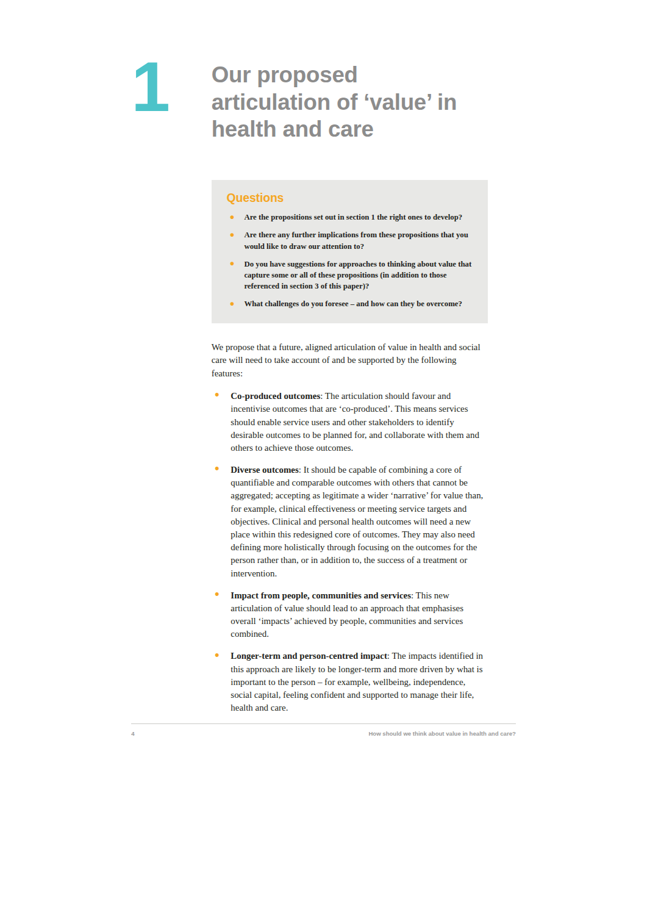1
Our proposed articulation of ‘value’ in health and care
Questions
Are the propositions set out in section 1 the right ones to develop?
Are there any further implications from these propositions that you would like to draw our attention to?
Do you have suggestions for approaches to thinking about value that capture some or all of these propositions (in addition to those referenced in section 3 of this paper)?
What challenges do you foresee – and how can they be overcome?
We propose that a future, aligned articulation of value in health and social care will need to take account of and be supported by the following features:
Co-produced outcomes: The articulation should favour and incentivise outcomes that are ‘co-produced’. This means services should enable service users and other stakeholders to identify desirable outcomes to be planned for, and collaborate with them and others to achieve those outcomes.
Diverse outcomes: It should be capable of combining a core of quantifiable and comparable outcomes with others that cannot be aggregated; accepting as legitimate a wider ‘narrative’ for value than, for example, clinical effectiveness or meeting service targets and objectives. Clinical and personal health outcomes will need a new place within this redesigned core of outcomes. They may also need defining more holistically through focusing on the outcomes for the person rather than, or in addition to, the success of a treatment or intervention.
Impact from people, communities and services: This new articulation of value should lead to an approach that emphasises overall ‘impacts’ achieved by people, communities and services combined.
Longer-term and person-centred impact: The impacts identified in this approach are likely to be longer-term and more driven by what is important to the person – for example, wellbeing, independence, social capital, feeling confident and supported to manage their life, health and care.
4 How should we think about value in health and care?